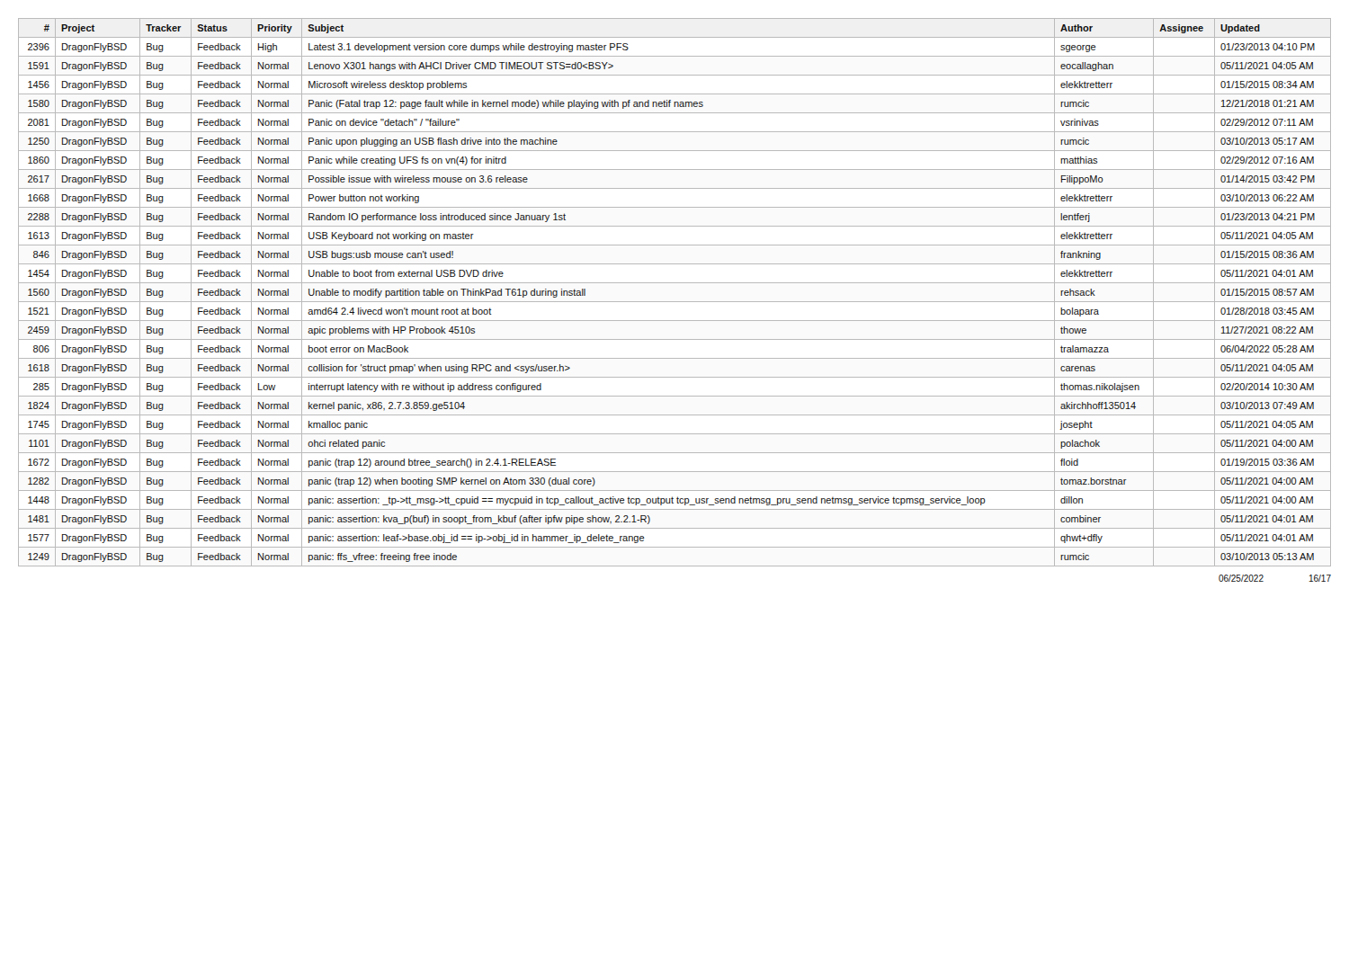| # | Project | Tracker | Status | Priority | Subject | Author | Assignee | Updated |
| --- | --- | --- | --- | --- | --- | --- | --- | --- |
| 2396 | DragonFlyBSD | Bug | Feedback | High | Latest 3.1 development version core dumps while destroying master PFS | sgeorge | | 01/23/2013 04:10 PM |
| 1591 | DragonFlyBSD | Bug | Feedback | Normal | Lenovo X301 hangs with AHCI Driver CMD TIMEOUT STS=d0<BSY> | eocallaghan | | 05/11/2021 04:05 AM |
| 1456 | DragonFlyBSD | Bug | Feedback | Normal | Microsoft wireless desktop problems | elekktretterr | | 01/15/2015 08:34 AM |
| 1580 | DragonFlyBSD | Bug | Feedback | Normal | Panic (Fatal trap 12: page fault while in kernel mode) while playing with pf and netif names | rumcic | | 12/21/2018 01:21 AM |
| 2081 | DragonFlyBSD | Bug | Feedback | Normal | Panic on device "detach" / "failure" | vsrinivas | | 02/29/2012 07:11 AM |
| 1250 | DragonFlyBSD | Bug | Feedback | Normal | Panic upon plugging an USB flash drive into the machine | rumcic | | 03/10/2013 05:17 AM |
| 1860 | DragonFlyBSD | Bug | Feedback | Normal | Panic while creating UFS fs on vn(4) for initrd | matthias | | 02/29/2012 07:16 AM |
| 2617 | DragonFlyBSD | Bug | Feedback | Normal | Possible issue with wireless mouse on 3.6 release | FilippoMo | | 01/14/2015 03:42 PM |
| 1668 | DragonFlyBSD | Bug | Feedback | Normal | Power button not working | elekktretterr | | 03/10/2013 06:22 AM |
| 2288 | DragonFlyBSD | Bug | Feedback | Normal | Random IO performance loss introduced since January 1st | lentferj | | 01/23/2013 04:21 PM |
| 1613 | DragonFlyBSD | Bug | Feedback | Normal | USB Keyboard not working on master | elekktretterr | | 05/11/2021 04:05 AM |
| 846 | DragonFlyBSD | Bug | Feedback | Normal | USB bugs:usb mouse can't used! | frankning | | 01/15/2015 08:36 AM |
| 1454 | DragonFlyBSD | Bug | Feedback | Normal | Unable to boot from external USB DVD drive | elekktretterr | | 05/11/2021 04:01 AM |
| 1560 | DragonFlyBSD | Bug | Feedback | Normal | Unable to modify partition table on ThinkPad T61p during install | rehsack | | 01/15/2015 08:57 AM |
| 1521 | DragonFlyBSD | Bug | Feedback | Normal | amd64 2.4 livecd won't mount root at boot | bolapara | | 01/28/2018 03:45 AM |
| 2459 | DragonFlyBSD | Bug | Feedback | Normal | apic problems with HP Probook 4510s | thowe | | 11/27/2021 08:22 AM |
| 806 | DragonFlyBSD | Bug | Feedback | Normal | boot error on MacBook | tralamazza | | 06/04/2022 05:28 AM |
| 1618 | DragonFlyBSD | Bug | Feedback | Normal | collision for 'struct pmap' when using RPC and <sys/user.h> | carenas | | 05/11/2021 04:05 AM |
| 285 | DragonFlyBSD | Bug | Feedback | Low | interrupt latency with re without ip address configured | thomas.nikolajsen | | 02/20/2014 10:30 AM |
| 1824 | DragonFlyBSD | Bug | Feedback | Normal | kernel panic, x86, 2.7.3.859.ge5104 | akirchhoff135014 | | 03/10/2013 07:49 AM |
| 1745 | DragonFlyBSD | Bug | Feedback | Normal | kmalloc panic | josepht | | 05/11/2021 04:05 AM |
| 1101 | DragonFlyBSD | Bug | Feedback | Normal | ohci related panic | polachok | | 05/11/2021 04:00 AM |
| 1672 | DragonFlyBSD | Bug | Feedback | Normal | panic (trap 12) around btree_search() in 2.4.1-RELEASE | floid | | 01/19/2015 03:36 AM |
| 1282 | DragonFlyBSD | Bug | Feedback | Normal | panic (trap 12) when booting SMP kernel on Atom 330 (dual core) | tomaz.borstnar | | 05/11/2021 04:00 AM |
| 1448 | DragonFlyBSD | Bug | Feedback | Normal | panic: assertion: _tp->tt_msg->tt_cpuid == mycpuid in tcp_callout_active tcp_output tcp_usr_send netmsg_pru_send netmsg_service tcpmsg_service_loop | dillon | | 05/11/2021 04:00 AM |
| 1481 | DragonFlyBSD | Bug | Feedback | Normal | panic: assertion: kva_p(buf) in soopt_from_kbuf (after ipfw pipe show, 2.2.1-R) | combiner | | 05/11/2021 04:01 AM |
| 1577 | DragonFlyBSD | Bug | Feedback | Normal | panic: assertion: leaf->base.obj_id == ip->obj_id in hammer_ip_delete_range | qhwt+dfly | | 05/11/2021 04:01 AM |
| 1249 | DragonFlyBSD | Bug | Feedback | Normal | panic: ffs_vfree: freeing free inode | rumcic | | 03/10/2013 05:13 AM |
06/25/2022 16/17